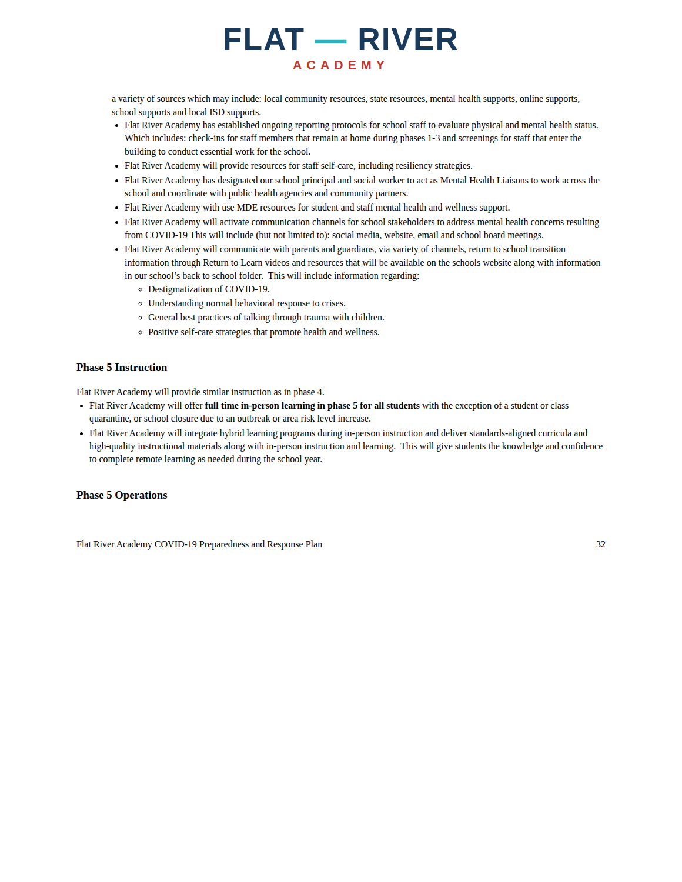FLAT — RIVER
ACADEMY
a variety of sources which may include: local community resources, state resources, mental health supports, online supports, school supports and local ISD supports.
Flat River Academy has established ongoing reporting protocols for school staff to evaluate physical and mental health status. Which includes: check-ins for staff members that remain at home during phases 1-3 and screenings for staff that enter the building to conduct essential work for the school.
Flat River Academy will provide resources for staff self-care, including resiliency strategies.
Flat River Academy has designated our school principal and social worker to act as Mental Health Liaisons to work across the school and coordinate with public health agencies and community partners.
Flat River Academy with use MDE resources for student and staff mental health and wellness support.
Flat River Academy will activate communication channels for school stakeholders to address mental health concerns resulting from COVID-19 This will include (but not limited to): social media, website, email and school board meetings.
Flat River Academy will communicate with parents and guardians, via variety of channels, return to school transition information through Return to Learn videos and resources that will be available on the schools website along with information in our school’s back to school folder. This will include information regarding:
Destigmatization of COVID-19.
Understanding normal behavioral response to crises.
General best practices of talking through trauma with children.
Positive self-care strategies that promote health and wellness.
Phase 5 Instruction
Flat River Academy will provide similar instruction as in phase 4.
Flat River Academy will offer full time in-person learning in phase 5 for all students with the exception of a student or class quarantine, or school closure due to an outbreak or area risk level increase.
Flat River Academy will integrate hybrid learning programs during in-person instruction and deliver standards-aligned curricula and high-quality instructional materials along with in-person instruction and learning. This will give students the knowledge and confidence to complete remote learning as needed during the school year.
Phase 5 Operations
Flat River Academy COVID-19 Preparedness and Response Plan 32